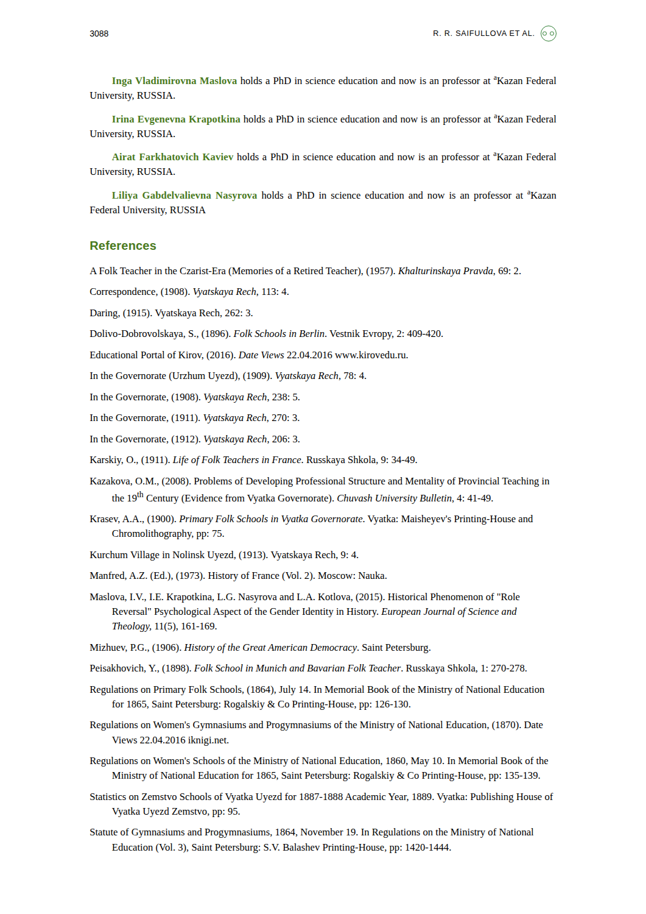3088 R. R. SAIFULLOVA ET AL.
Inga Vladimirovna Maslova holds a PhD in science education and now is an professor at aKazan Federal University, RUSSIA.
Irina Evgenevna Krapotkina holds a PhD in science education and now is an professor at aKazan Federal University, RUSSIA.
Airat Farkhatovich Kaviev holds a PhD in science education and now is an professor at aKazan Federal University, RUSSIA.
Liliya Gabdelvalievna Nasyrova holds a PhD in science education and now is an professor at aKazan Federal University, RUSSIA
References
A Folk Teacher in the Czarist-Era (Memories of a Retired Teacher), (1957). Khalturinskaya Pravda, 69: 2.
Correspondence, (1908). Vyatskaya Rech, 113: 4.
Daring, (1915). Vyatskaya Rech, 262: 3.
Dolivo-Dobrovolskaya, S., (1896). Folk Schools in Berlin. Vestnik Evropy, 2: 409-420.
Educational Portal of Kirov, (2016). Date Views 22.04.2016 www.kirovedu.ru.
In the Governorate (Urzhum Uyezd), (1909). Vyatskaya Rech, 78: 4.
In the Governorate, (1908). Vyatskaya Rech, 238: 5.
In the Governorate, (1911). Vyatskaya Rech, 270: 3.
In the Governorate, (1912). Vyatskaya Rech, 206: 3.
Karskiy, O., (1911). Life of Folk Teachers in France. Russkaya Shkola, 9: 34-49.
Kazakova, O.M., (2008). Problems of Developing Professional Structure and Mentality of Provincial Teaching in the 19th Century (Evidence from Vyatka Governorate). Chuvash University Bulletin, 4: 41-49.
Krasev, A.A., (1900). Primary Folk Schools in Vyatka Governorate. Vyatka: Maisheyev's Printing-House and Chromolithography, pp: 75.
Kurchum Village in Nolinsk Uyezd, (1913). Vyatskaya Rech, 9: 4.
Manfred, A.Z. (Ed.), (1973). History of France (Vol. 2). Moscow: Nauka.
Maslova, I.V., I.E. Krapotkina, L.G. Nasyrova and L.A. Kotlova, (2015). Historical Phenomenon of "Role Reversal" Psychological Aspect of the Gender Identity in History. European Journal of Science and Theology, 11(5), 161-169.
Mizhuev, P.G., (1906). History of the Great American Democracy. Saint Petersburg.
Peisakhovich, Y., (1898). Folk School in Munich and Bavarian Folk Teacher. Russkaya Shkola, 1: 270-278.
Regulations on Primary Folk Schools, (1864), July 14. In Memorial Book of the Ministry of National Education for 1865, Saint Petersburg: Rogalskiy & Co Printing-House, pp: 126-130.
Regulations on Women's Gymnasiums and Progymnasiums of the Ministry of National Education, (1870). Date Views 22.04.2016 iknigi.net.
Regulations on Women's Schools of the Ministry of National Education, 1860, May 10. In Memorial Book of the Ministry of National Education for 1865, Saint Petersburg: Rogalskiy & Co Printing-House, pp: 135-139.
Statistics on Zemstvo Schools of Vyatka Uyezd for 1887-1888 Academic Year, 1889. Vyatka: Publishing House of Vyatka Uyezd Zemstvo, pp: 95.
Statute of Gymnasiums and Progymnasiums, 1864, November 19. In Regulations on the Ministry of National Education (Vol. 3), Saint Petersburg: S.V. Balashev Printing-House, pp: 1420-1444.